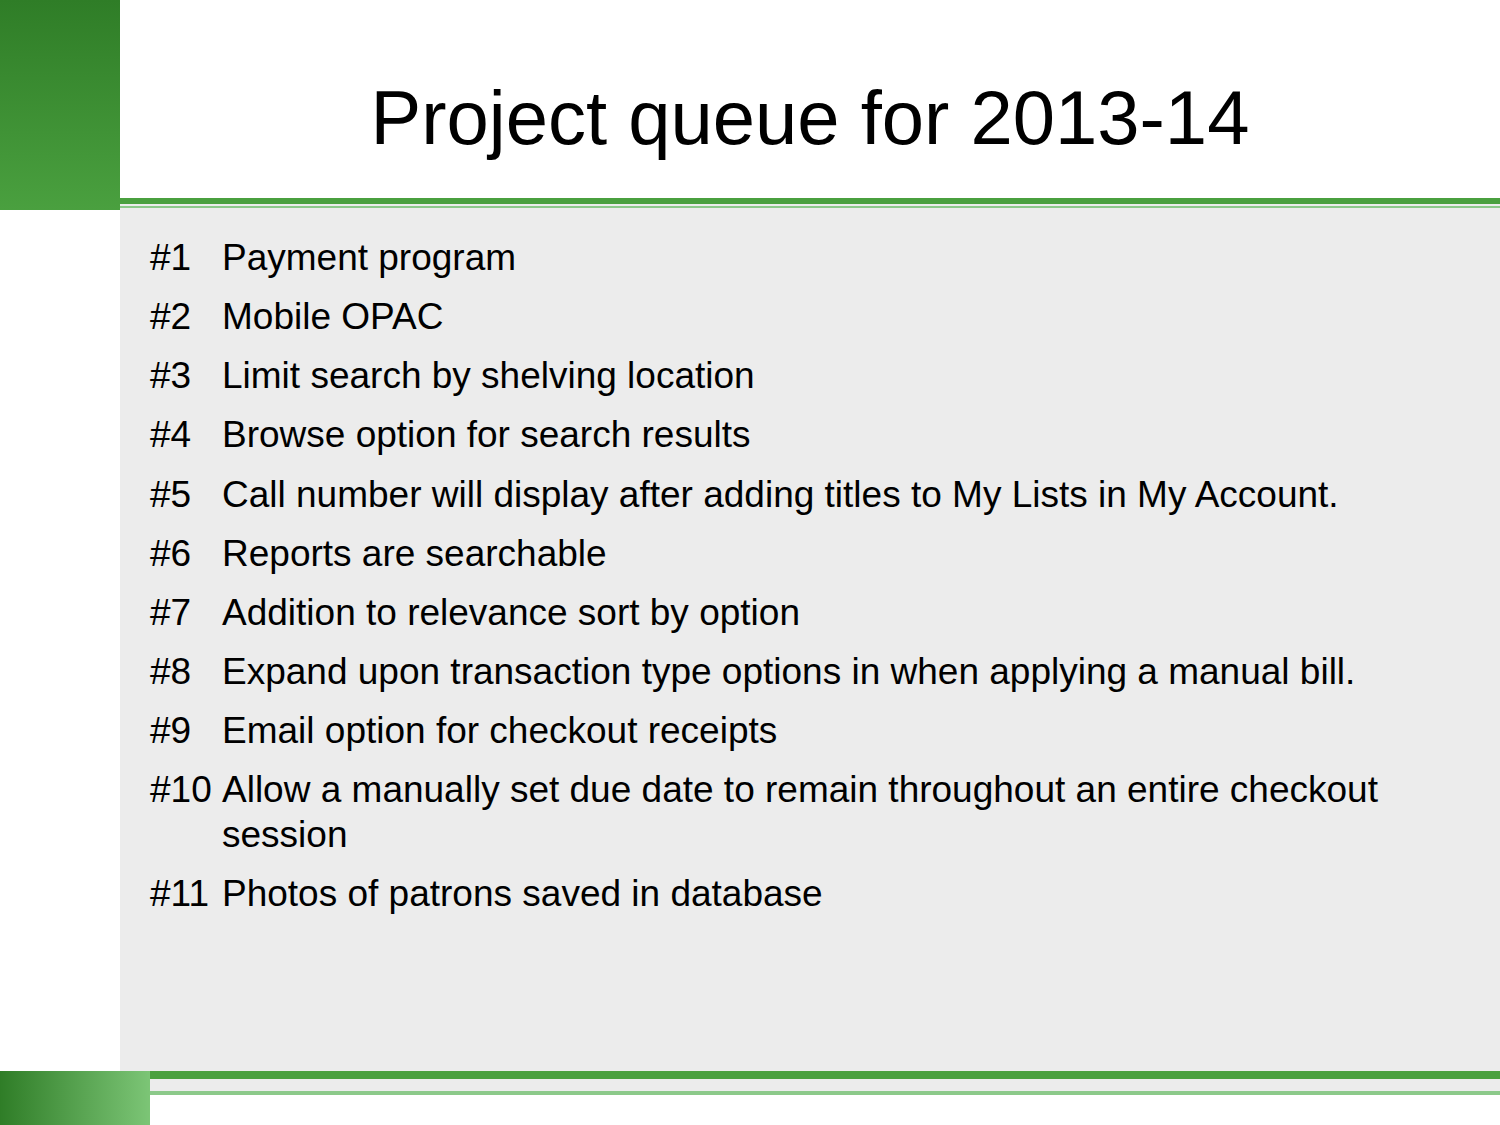Project queue for 2013-14
#1 Payment program
#2 Mobile OPAC
#3 Limit search by shelving location
#4 Browse option for search results
#5 Call number will display after adding titles to My Lists in My Account.
#6 Reports are searchable
#7 Addition to relevance sort by option
#8 Expand upon transaction type options in when applying a manual bill.
#9 Email option for checkout receipts
#10 Allow a manually set due date to remain throughout an entire checkout session
#11 Photos of patrons saved in database